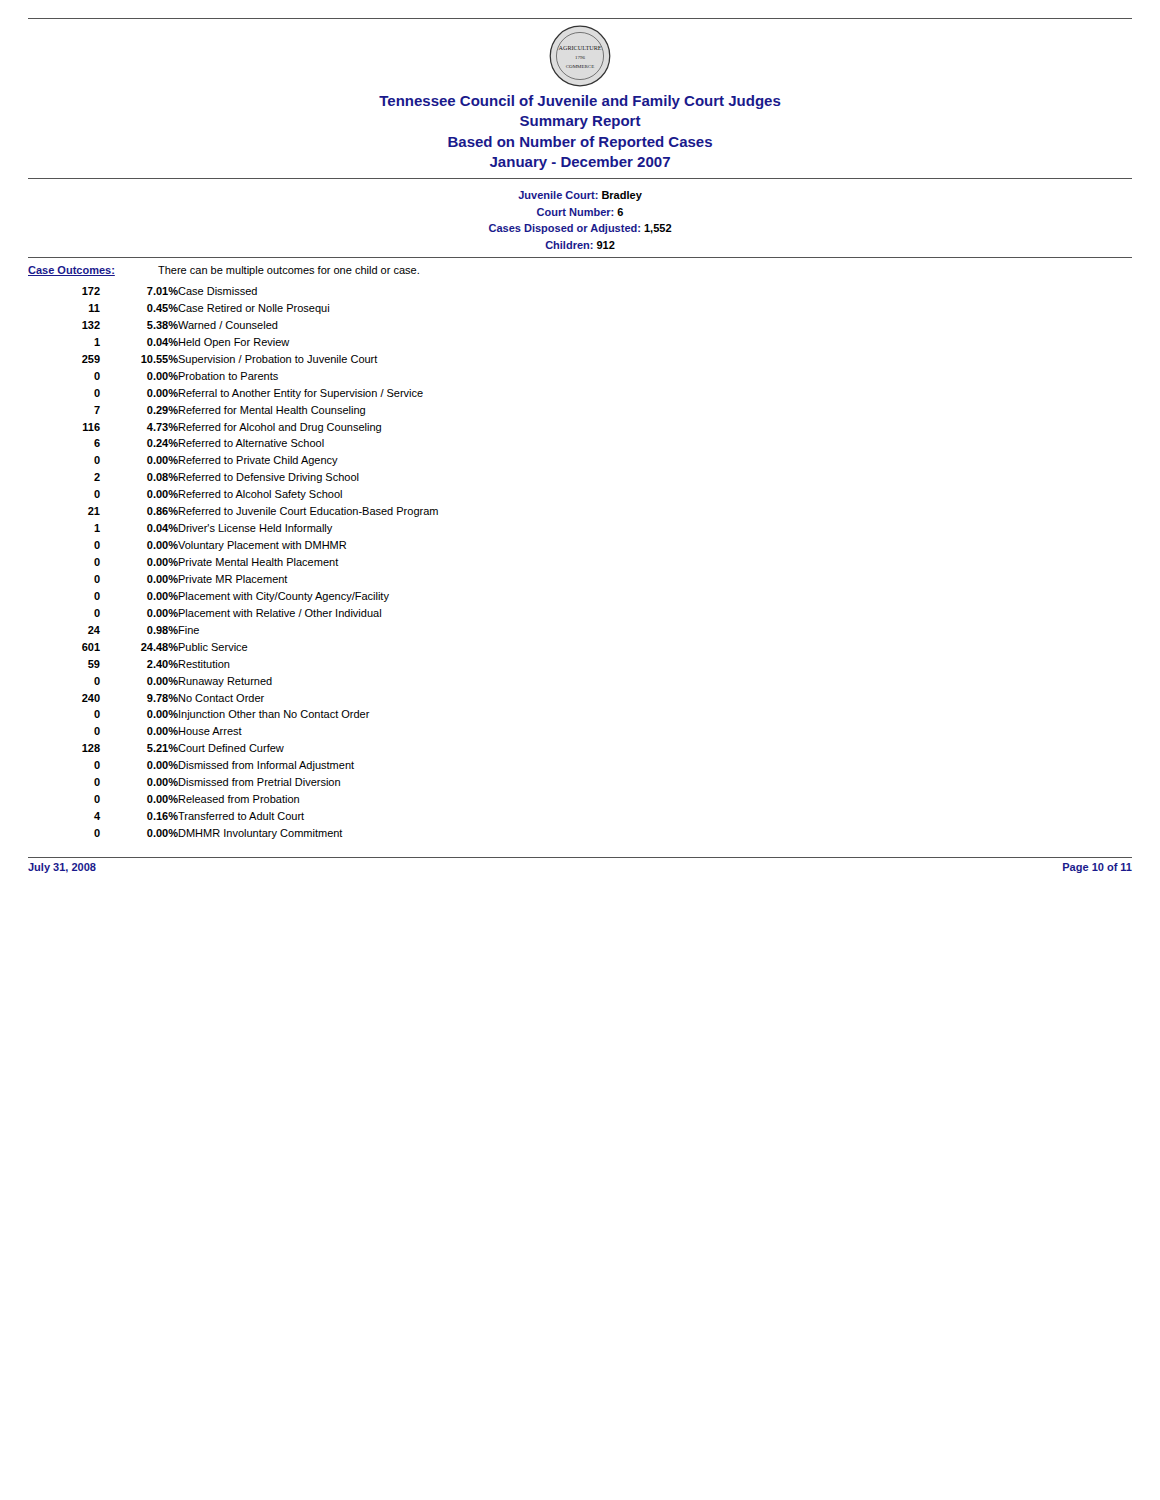Tennessee Council of Juvenile and Family Court Judges
Summary Report
Based on Number of Reported Cases
January - December 2007
Juvenile Court: Bradley
Court Number: 6
Cases Disposed or Adjusted: 1,552
Children: 912
Case Outcomes: There can be multiple outcomes for one child or case.
| 172 | 7.01% | Case Dismissed |
| 11 | 0.45% | Case Retired or Nolle Prosequi |
| 132 | 5.38% | Warned / Counseled |
| 1 | 0.04% | Held Open For Review |
| 259 | 10.55% | Supervision / Probation to Juvenile Court |
| 0 | 0.00% | Probation to Parents |
| 0 | 0.00% | Referral to Another Entity for Supervision / Service |
| 7 | 0.29% | Referred for Mental Health Counseling |
| 116 | 4.73% | Referred for Alcohol and Drug Counseling |
| 6 | 0.24% | Referred to Alternative School |
| 0 | 0.00% | Referred to Private Child Agency |
| 2 | 0.08% | Referred to Defensive Driving School |
| 0 | 0.00% | Referred to Alcohol Safety School |
| 21 | 0.86% | Referred to Juvenile Court Education-Based Program |
| 1 | 0.04% | Driver's License Held Informally |
| 0 | 0.00% | Voluntary Placement with DMHMR |
| 0 | 0.00% | Private Mental Health Placement |
| 0 | 0.00% | Private MR Placement |
| 0 | 0.00% | Placement with City/County Agency/Facility |
| 0 | 0.00% | Placement with Relative / Other Individual |
| 24 | 0.98% | Fine |
| 601 | 24.48% | Public Service |
| 59 | 2.40% | Restitution |
| 0 | 0.00% | Runaway Returned |
| 240 | 9.78% | No Contact Order |
| 0 | 0.00% | Injunction Other than No Contact Order |
| 0 | 0.00% | House Arrest |
| 128 | 5.21% | Court Defined Curfew |
| 0 | 0.00% | Dismissed from Informal Adjustment |
| 0 | 0.00% | Dismissed from Pretrial Diversion |
| 0 | 0.00% | Released from Probation |
| 4 | 0.16% | Transferred to Adult Court |
| 0 | 0.00% | DMHMR Involuntary Commitment |
July 31, 2008 Page 10 of 11